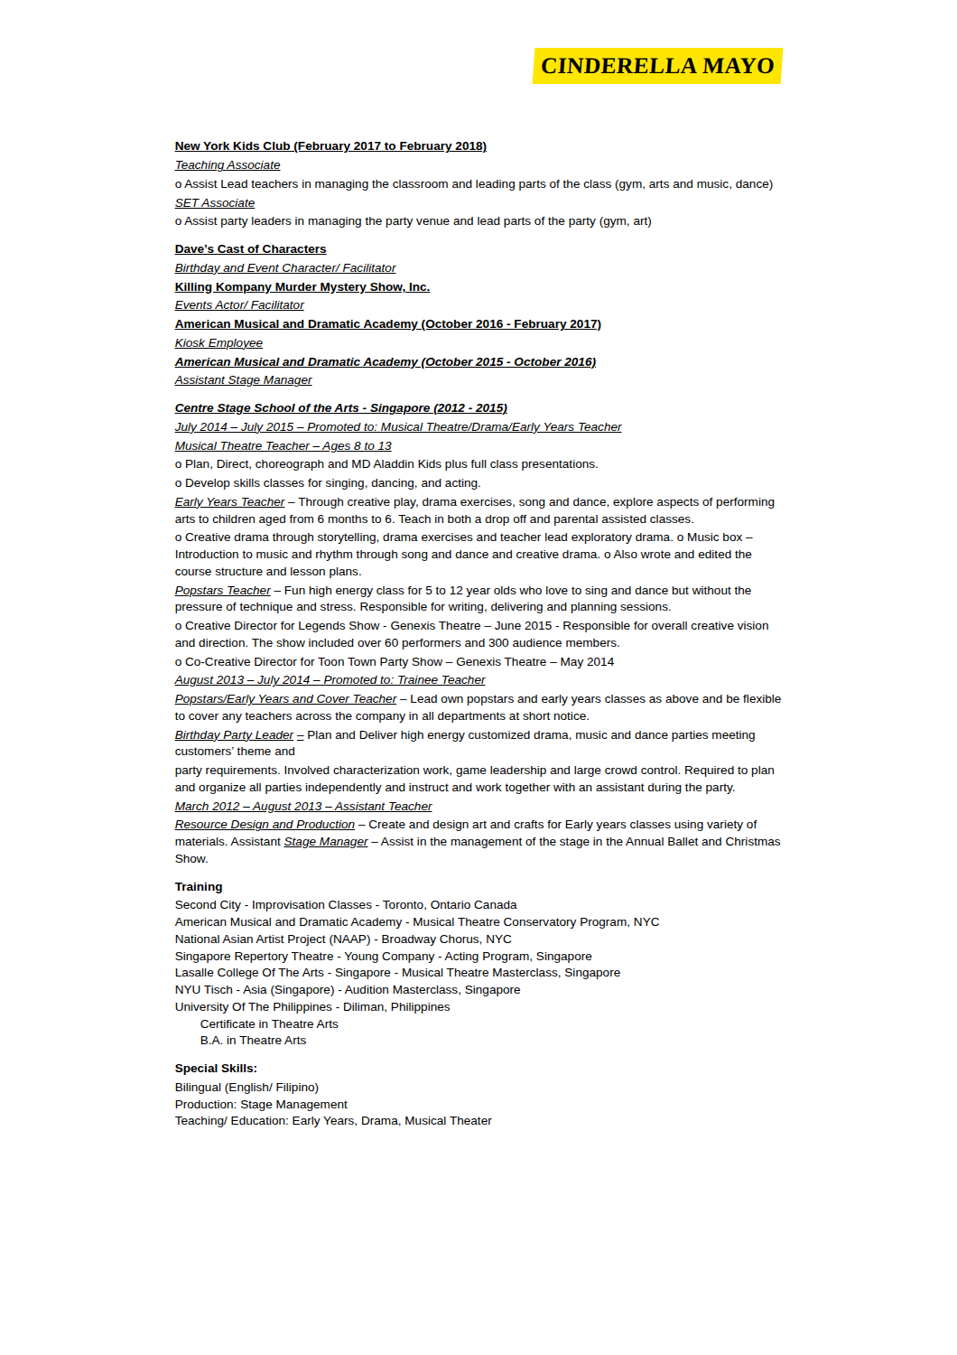CINDERELLA MAYO
New York Kids Club (February 2017 to February 2018)
Teaching Associate
o Assist Lead teachers in managing the classroom and leading parts of the class (gym, arts and music, dance)
SET Associate
o Assist party leaders in managing the party venue and lead parts of the party (gym, art)
Dave’s Cast of Characters
Birthday and Event Character/ Facilitator
Killing Kompany Murder Mystery Show, Inc.
Events Actor/ Facilitator
American Musical and Dramatic Academy (October 2016 - February 2017)
Kiosk Employee
American Musical and Dramatic Academy (October 2015 - October 2016)
Assistant Stage Manager
Centre Stage School of the Arts - Singapore (2012 - 2015)
July 2014 – July 2015 – Promoted to: Musical Theatre/Drama/Early Years Teacher
Musical Theatre Teacher – Ages 8 to 13
o Plan, Direct, choreograph and MD Aladdin Kids plus full class presentations.
o Develop skills classes for singing, dancing, and acting.
Early Years Teacher – Through creative play, drama exercises, song and dance, explore aspects of performing arts to children aged from 6 months to 6. Teach in both a drop off and parental assisted classes.
o Creative drama through storytelling, drama exercises and teacher lead exploratory drama. o Music box – Introduction to music and rhythm through song and dance and creative drama. o Also wrote and edited the course structure and lesson plans.
Popstars Teacher – Fun high energy class for 5 to 12 year olds who love to sing and dance but without the pressure of technique and stress. Responsible for writing, delivering and planning sessions.
o Creative Director for Legends Show - Genexis Theatre – June 2015 - Responsible for overall creative vision and direction. The show included over 60 performers and 300 audience members.
o Co-Creative Director for Toon Town Party Show – Genexis Theatre – May 2014
August 2013 – July 2014 – Promoted to: Trainee Teacher
Popstars/Early Years and Cover Teacher – Lead own popstars and early years classes as above and be flexible to cover any teachers across the company in all departments at short notice.
Birthday Party Leader – Plan and Deliver high energy customized drama, music and dance parties meeting customers’ theme and
party requirements. Involved characterization work, game leadership and large crowd control. Required to plan and organize all parties independently and instruct and work together with an assistant during the party.
March 2012 – August 2013 – Assistant Teacher
Resource Design and Production – Create and design art and crafts for Early years classes using variety of materials. Assistant Stage Manager – Assist in the management of the stage in the Annual Ballet and Christmas Show.
Training
Second City - Improvisation Classes - Toronto, Ontario Canada
American Musical and Dramatic Academy - Musical Theatre Conservatory Program, NYC
National Asian Artist Project (NAAP) - Broadway Chorus, NYC
Singapore Repertory Theatre - Young Company - Acting Program, Singapore
Lasalle College Of The Arts - Singapore - Musical Theatre Masterclass, Singapore
NYU Tisch - Asia (Singapore) - Audition Masterclass, Singapore
University Of The Philippines - Diliman, Philippines
Certificate in Theatre Arts
B.A. in Theatre Arts
Special Skills:
Bilingual (English/ Filipino)
Production: Stage Management
Teaching/ Education: Early Years, Drama, Musical Theater